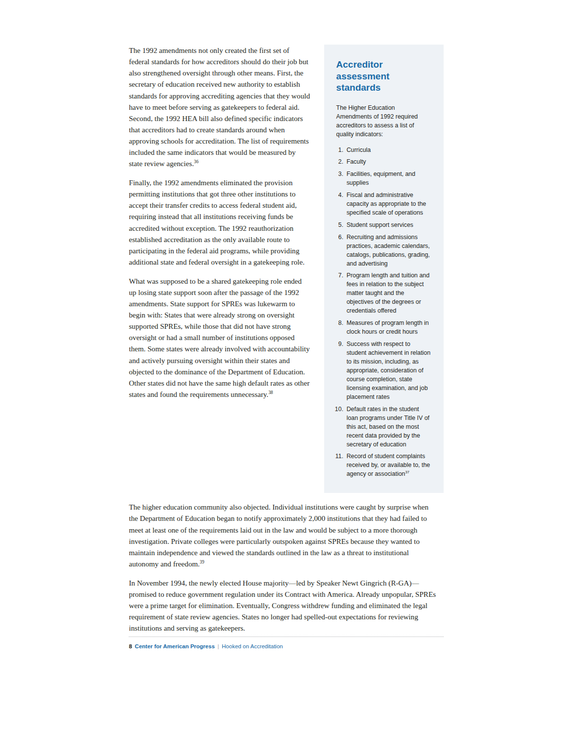The 1992 amendments not only created the first set of federal standards for how accreditors should do their job but also strengthened oversight through other means. First, the secretary of education received new authority to establish standards for approving accrediting agencies that they would have to meet before serving as gatekeepers to federal aid. Second, the 1992 HEA bill also defined specific indicators that accreditors had to create standards around when approving schools for accreditation. The list of requirements included the same indicators that would be measured by state review agencies.36
Finally, the 1992 amendments eliminated the provision permitting institutions that got three other institutions to accept their transfer credits to access federal student aid, requiring instead that all institutions receiving funds be accredited without exception. The 1992 reauthorization established accreditation as the only available route to participating in the federal aid programs, while providing additional state and federal oversight in a gatekeeping role.
What was supposed to be a shared gatekeeping role ended up losing state support soon after the passage of the 1992 amendments. State support for SPREs was lukewarm to begin with: States that were already strong on oversight supported SPREs, while those that did not have strong oversight or had a small number of institutions opposed them. Some states were already involved with accountability and actively pursuing oversight within their states and objected to the dominance of the Department of Education. Other states did not have the same high default rates as other states and found the requirements unnecessary.38
Accreditor assessment standards
The Higher Education Amendments of 1992 required accreditors to assess a list of quality indicators:
Curricula
Faculty
Facilities, equipment, and supplies
Fiscal and administrative capacity as appropriate to the specified scale of operations
Student support services
Recruiting and admissions practices, academic calendars, catalogs, publications, grading, and advertising
Program length and tuition and fees in relation to the subject matter taught and the objectives of the degrees or credentials offered
Measures of program length in clock hours or credit hours
Success with respect to student achievement in relation to its mission, including, as appropriate, consideration of course completion, state licensing examination, and job placement rates
Default rates in the student loan programs under Title IV of this act, based on the most recent data provided by the secretary of education
Record of student complaints received by, or available to, the agency or association37
The higher education community also objected. Individual institutions were caught by surprise when the Department of Education began to notify approximately 2,000 institutions that they had failed to meet at least one of the requirements laid out in the law and would be subject to a more thorough investigation. Private colleges were particularly outspoken against SPREs because they wanted to maintain independence and viewed the standards outlined in the law as a threat to institutional autonomy and freedom.39
In November 1994, the newly elected House majority—led by Speaker Newt Gingrich (R-GA)—promised to reduce government regulation under its Contract with America. Already unpopular, SPREs were a prime target for elimination. Eventually, Congress withdrew funding and eliminated the legal requirement of state review agencies. States no longer had spelled-out expectations for reviewing institutions and serving as gatekeepers.
8 Center for American Progress | Hooked on Accreditation